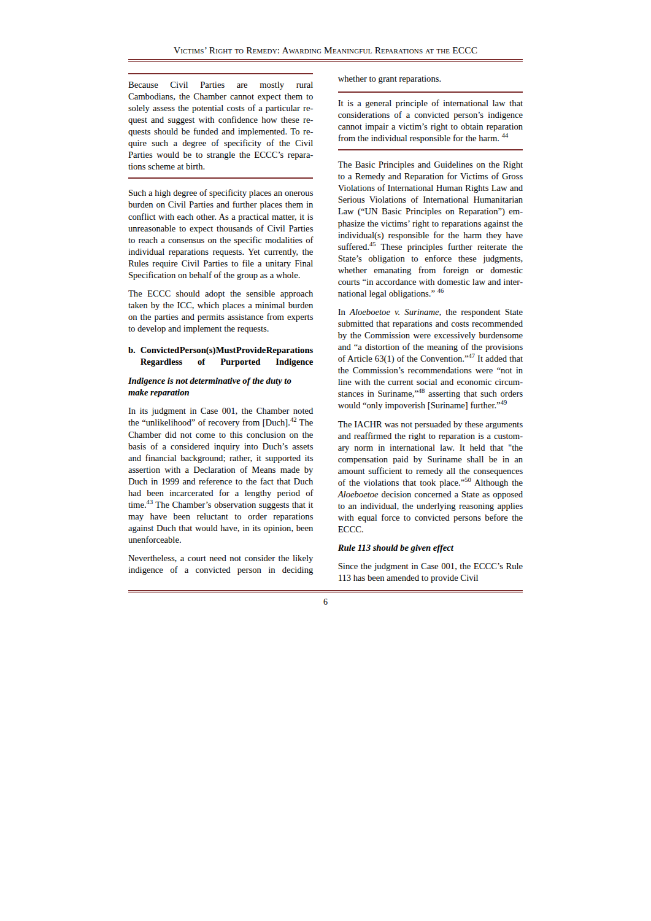Victims’ Right to Remedy: Awarding Meaningful Reparations at the ECCC
Because Civil Parties are mostly rural Cambodians, the Chamber cannot expect them to solely assess the potential costs of a particular request and suggest with confidence how these requests should be funded and implemented. To require such a degree of specificity of the Civil Parties would be to strangle the ECCC’s reparations scheme at birth.
Such a high degree of specificity places an onerous burden on Civil Parties and further places them in conflict with each other. As a practical matter, it is unreasonable to expect thousands of Civil Parties to reach a consensus on the specific modalities of individual reparations requests. Yet currently, the Rules require Civil Parties to file a unitary Final Specification on behalf of the group as a whole.
The ECCC should adopt the sensible approach taken by the ICC, which places a minimal burden on the parties and permits assistance from experts to develop and implement the requests.
b. Convicted Person(s) Must Provide Reparations Regardless of Purported Indigence
Indigence is not determinative of the duty to make reparation
In its judgment in Case 001, the Chamber noted the “unlikelihood” of recovery from [Duch].42 The Chamber did not come to this conclusion on the basis of a considered inquiry into Duch’s assets and financial background; rather, it supported its assertion with a Declaration of Means made by Duch in 1999 and reference to the fact that Duch had been incarcerated for a lengthy period of time.43 The Chamber’s observation suggests that it may have been reluctant to order reparations against Duch that would have, in its opinion, been unenforceable.
Nevertheless, a court need not consider the likely indigence of a convicted person in deciding whether to grant reparations.
It is a general principle of international law that considerations of a convicted person’s indigence cannot impair a victim’s right to obtain reparation from the individual responsible for the harm. 44
The Basic Principles and Guidelines on the Right to a Remedy and Reparation for Victims of Gross Violations of International Human Rights Law and Serious Violations of International Humanitarian Law (“UN Basic Principles on Reparation”) emphasize the victims’ right to reparations against the individual(s) responsible for the harm they have suffered.45 These principles further reiterate the State’s obligation to enforce these judgments, whether emanating from foreign or domestic courts “in accordance with domestic law and international legal obligations.” 46
In Aloeboetoe v. Suriname, the respondent State submitted that reparations and costs recommended by the Commission were excessively burdensome and “a distortion of the meaning of the provisions of Article 63(1) of the Convention.”47 It added that the Commission’s recommendations were “not in line with the current social and economic circumstances in Suriname,”48 asserting that such orders would “only impoverish [Suriname] further.”49
The IACHR was not persuaded by these arguments and reaffirmed the right to reparation is a customary norm in international law. It held that "the compensation paid by Suriname shall be in an amount sufficient to remedy all the consequences of the violations that took place.”50 Although the Aloeboetoe decision concerned a State as opposed to an individual, the underlying reasoning applies with equal force to convicted persons before the ECCC.
Rule 113 should be given effect
Since the judgment in Case 001, the ECCC’s Rule 113 has been amended to provide Civil
6